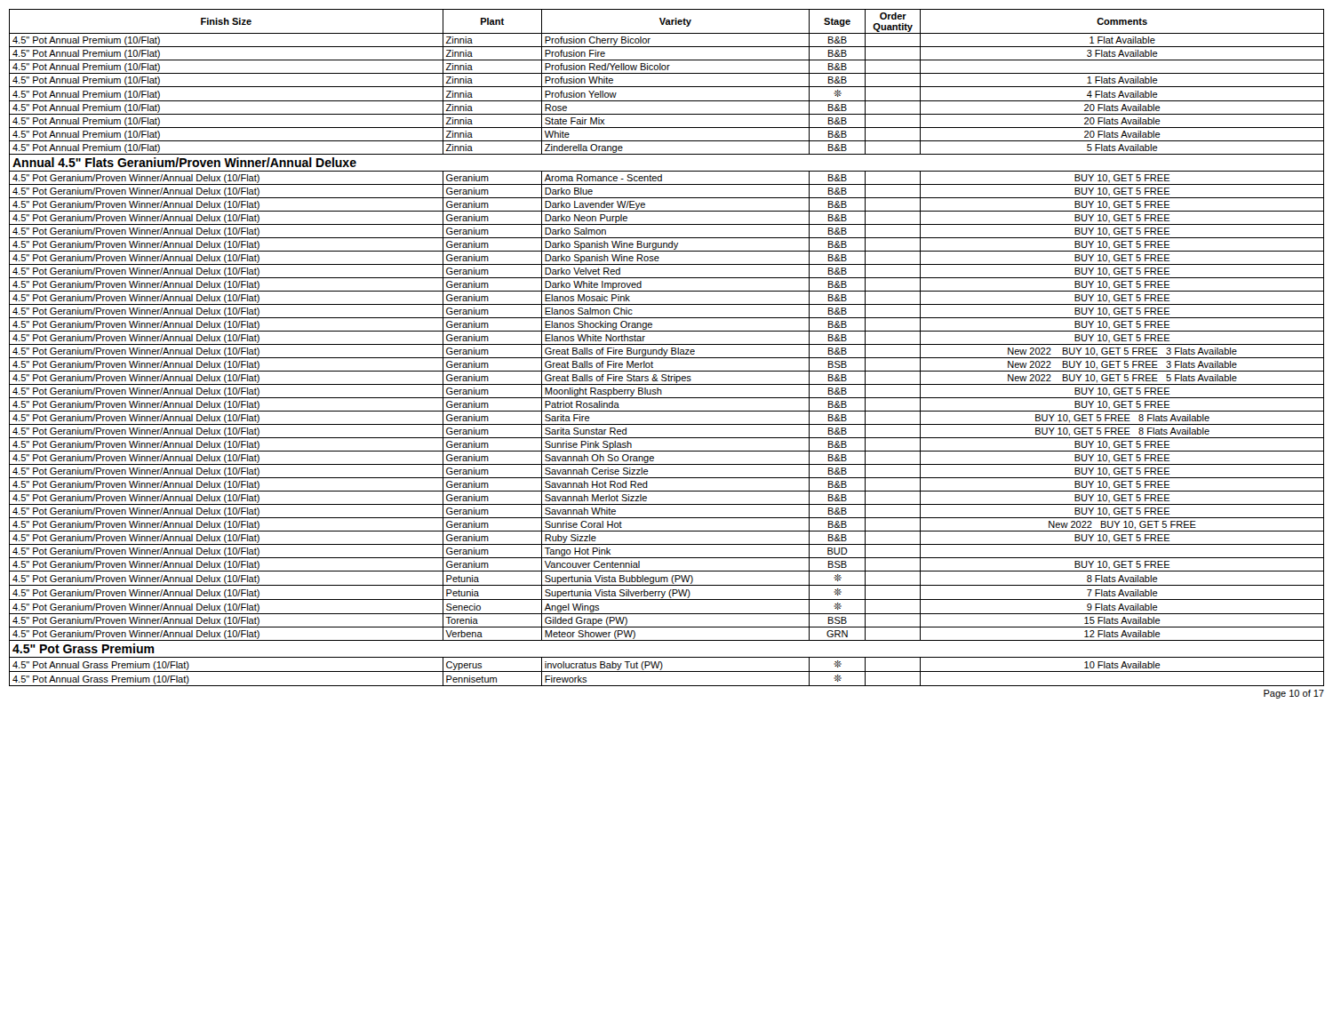| Finish Size | Plant | Variety | Stage | Order Quantity | Comments |
| --- | --- | --- | --- | --- | --- |
| 4.5" Pot Annual Premium (10/Flat) | Zinnia | Profusion Cherry Bicolor | B&B | | 1 Flat Available |
| 4.5" Pot Annual Premium (10/Flat) | Zinnia | Profusion Fire | B&B | | 3 Flats Available |
| 4.5" Pot Annual Premium (10/Flat) | Zinnia | Profusion Red/Yellow Bicolor | B&B | | |
| 4.5" Pot Annual Premium (10/Flat) | Zinnia | Profusion White | B&B | | 1 Flats Available |
| 4.5" Pot Annual Premium (10/Flat) | Zinnia | Profusion Yellow | ❊ | | 4 Flats Available |
| 4.5" Pot Annual Premium (10/Flat) | Zinnia | Rose | B&B | | 20 Flats Available |
| 4.5" Pot Annual Premium (10/Flat) | Zinnia | State Fair Mix | B&B | | 20 Flats Available |
| 4.5" Pot Annual Premium (10/Flat) | Zinnia | White | B&B | | 20 Flats Available |
| 4.5" Pot Annual Premium (10/Flat) | Zinnia | Zinderella Orange | B&B | | 5 Flats Available |
| Annual 4.5" Flats Geranium/Proven Winner/Annual Deluxe |
| 4.5" Pot Geranium/Proven Winner/Annual Delux (10/Flat) | Geranium | Aroma Romance - Scented | B&B | | BUY 10, GET 5 FREE |
| 4.5" Pot Geranium/Proven Winner/Annual Delux (10/Flat) | Geranium | Darko Blue | B&B | | BUY 10, GET 5 FREE |
| 4.5" Pot Geranium/Proven Winner/Annual Delux (10/Flat) | Geranium | Darko Lavender W/Eye | B&B | | BUY 10, GET 5 FREE |
| 4.5" Pot Geranium/Proven Winner/Annual Delux (10/Flat) | Geranium | Darko Neon Purple | B&B | | BUY 10, GET 5 FREE |
| 4.5" Pot Geranium/Proven Winner/Annual Delux (10/Flat) | Geranium | Darko Salmon | B&B | | BUY 10, GET 5 FREE |
| 4.5" Pot Geranium/Proven Winner/Annual Delux (10/Flat) | Geranium | Darko Spanish Wine Burgundy | B&B | | BUY 10, GET 5 FREE |
| 4.5" Pot Geranium/Proven Winner/Annual Delux (10/Flat) | Geranium | Darko Spanish Wine Rose | B&B | | BUY 10, GET 5 FREE |
| 4.5" Pot Geranium/Proven Winner/Annual Delux (10/Flat) | Geranium | Darko Velvet Red | B&B | | BUY 10, GET 5 FREE |
| 4.5" Pot Geranium/Proven Winner/Annual Delux (10/Flat) | Geranium | Darko White Improved | B&B | | BUY 10, GET 5 FREE |
| 4.5" Pot Geranium/Proven Winner/Annual Delux (10/Flat) | Geranium | Elanos Mosaic Pink | B&B | | BUY 10, GET 5 FREE |
| 4.5" Pot Geranium/Proven Winner/Annual Delux (10/Flat) | Geranium | Elanos Salmon Chic | B&B | | BUY 10, GET 5 FREE |
| 4.5" Pot Geranium/Proven Winner/Annual Delux (10/Flat) | Geranium | Elanos Shocking Orange | B&B | | BUY 10, GET 5 FREE |
| 4.5" Pot Geranium/Proven Winner/Annual Delux (10/Flat) | Geranium | Elanos White Northstar | B&B | | BUY 10, GET 5 FREE |
| 4.5" Pot Geranium/Proven Winner/Annual Delux (10/Flat) | Geranium | Great Balls of Fire Burgundy Blaze | B&B | | New 2022 BUY 10, GET 5 FREE 3 Flats Available |
| 4.5" Pot Geranium/Proven Winner/Annual Delux (10/Flat) | Geranium | Great Balls of Fire Merlot | BSB | | New 2022 BUY 10, GET 5 FREE 3 Flats Available |
| 4.5" Pot Geranium/Proven Winner/Annual Delux (10/Flat) | Geranium | Great Balls of Fire Stars & Stripes | B&B | | New 2022 BUY 10, GET 5 FREE 5 Flats Available |
| 4.5" Pot Geranium/Proven Winner/Annual Delux (10/Flat) | Geranium | Moonlight Raspberry Blush | B&B | | BUY 10, GET 5 FREE |
| 4.5" Pot Geranium/Proven Winner/Annual Delux (10/Flat) | Geranium | Patriot Rosalinda | B&B | | BUY 10, GET 5 FREE |
| 4.5" Pot Geranium/Proven Winner/Annual Delux (10/Flat) | Geranium | Sarita Fire | B&B | | BUY 10, GET 5 FREE 8 Flats Available |
| 4.5" Pot Geranium/Proven Winner/Annual Delux (10/Flat) | Geranium | Sarita Sunstar Red | B&B | | BUY 10, GET 5 FREE 8 Flats Available |
| 4.5" Pot Geranium/Proven Winner/Annual Delux (10/Flat) | Geranium | Sunrise Pink Splash | B&B | | BUY 10, GET 5 FREE |
| 4.5" Pot Geranium/Proven Winner/Annual Delux (10/Flat) | Geranium | Savannah Oh So Orange | B&B | | BUY 10, GET 5 FREE |
| 4.5" Pot Geranium/Proven Winner/Annual Delux (10/Flat) | Geranium | Savannah Cerise Sizzle | B&B | | BUY 10, GET 5 FREE |
| 4.5" Pot Geranium/Proven Winner/Annual Delux (10/Flat) | Geranium | Savannah Hot Rod Red | B&B | | BUY 10, GET 5 FREE |
| 4.5" Pot Geranium/Proven Winner/Annual Delux (10/Flat) | Geranium | Savannah Merlot Sizzle | B&B | | BUY 10, GET 5 FREE |
| 4.5" Pot Geranium/Proven Winner/Annual Delux (10/Flat) | Geranium | Savannah White | B&B | | BUY 10, GET 5 FREE |
| 4.5" Pot Geranium/Proven Winner/Annual Delux (10/Flat) | Geranium | Sunrise Coral Hot | B&B | | New 2022 BUY 10, GET 5 FREE |
| 4.5" Pot Geranium/Proven Winner/Annual Delux (10/Flat) | Geranium | Ruby Sizzle | B&B | | BUY 10, GET 5 FREE |
| 4.5" Pot Geranium/Proven Winner/Annual Delux (10/Flat) | Geranium | Tango Hot Pink | BUD | | |
| 4.5" Pot Geranium/Proven Winner/Annual Delux (10/Flat) | Geranium | Vancouver Centennial | BSB | | BUY 10, GET 5 FREE |
| 4.5" Pot Geranium/Proven Winner/Annual Delux (10/Flat) | Petunia | Supertunia Vista Bubblegum (PW) | ❊ | | 8 Flats Available |
| 4.5" Pot Geranium/Proven Winner/Annual Delux (10/Flat) | Petunia | Supertunia Vista Silverberry (PW) | ❊ | | 7 Flats Available |
| 4.5" Pot Geranium/Proven Winner/Annual Delux (10/Flat) | Senecio | Angel Wings | ❊ | | 9 Flats Available |
| 4.5" Pot Geranium/Proven Winner/Annual Delux (10/Flat) | Torenia | Gilded Grape (PW) | BSB | | 15 Flats Available |
| 4.5" Pot Geranium/Proven Winner/Annual Delux (10/Flat) | Verbena | Meteor Shower (PW) | GRN | | 12 Flats Available |
| 4.5" Pot Grass Premium |
| 4.5" Pot Annual Grass Premium (10/Flat) | Cyperus | involucratus Baby Tut (PW) | ❊ | | 10 Flats Available |
| 4.5" Pot Annual Grass Premium (10/Flat) | Pennisetum | Fireworks | ❊ | | |
Page 10 of 17